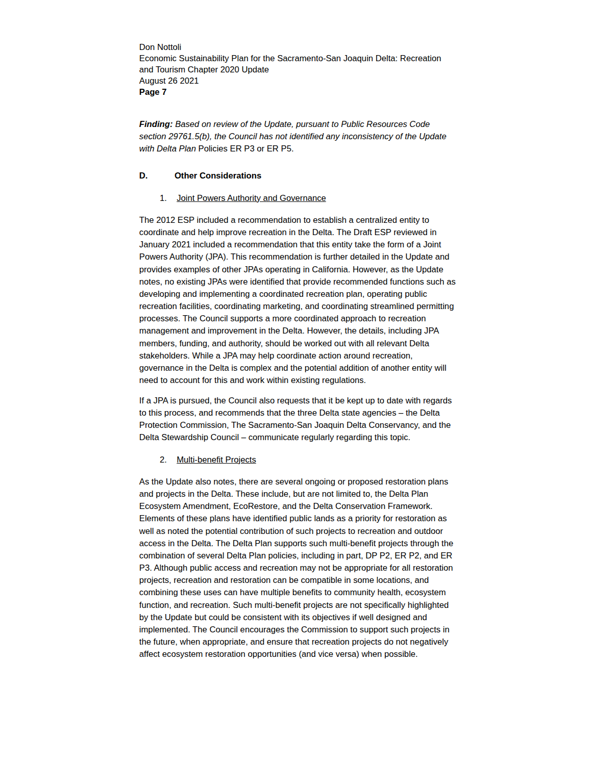Don Nottoli
Economic Sustainability Plan for the Sacramento-San Joaquin Delta: Recreation and Tourism Chapter 2020 Update
August 26 2021
Page 7
Finding: Based on review of the Update, pursuant to Public Resources Code section 29761.5(b), the Council has not identified any inconsistency of the Update with Delta Plan Policies ER P3 or ER P5.
D. Other Considerations
1. Joint Powers Authority and Governance
The 2012 ESP included a recommendation to establish a centralized entity to coordinate and help improve recreation in the Delta. The Draft ESP reviewed in January 2021 included a recommendation that this entity take the form of a Joint Powers Authority (JPA). This recommendation is further detailed in the Update and provides examples of other JPAs operating in California. However, as the Update notes, no existing JPAs were identified that provide recommended functions such as developing and implementing a coordinated recreation plan, operating public recreation facilities, coordinating marketing, and coordinating streamlined permitting processes. The Council supports a more coordinated approach to recreation management and improvement in the Delta. However, the details, including JPA members, funding, and authority, should be worked out with all relevant Delta stakeholders. While a JPA may help coordinate action around recreation, governance in the Delta is complex and the potential addition of another entity will need to account for this and work within existing regulations.
If a JPA is pursued, the Council also requests that it be kept up to date with regards to this process, and recommends that the three Delta state agencies – the Delta Protection Commission, The Sacramento-San Joaquin Delta Conservancy, and the Delta Stewardship Council – communicate regularly regarding this topic.
2. Multi-benefit Projects
As the Update also notes, there are several ongoing or proposed restoration plans and projects in the Delta. These include, but are not limited to, the Delta Plan Ecosystem Amendment, EcoRestore, and the Delta Conservation Framework. Elements of these plans have identified public lands as a priority for restoration as well as noted the potential contribution of such projects to recreation and outdoor access in the Delta. The Delta Plan supports such multi-benefit projects through the combination of several Delta Plan policies, including in part, DP P2, ER P2, and ER P3. Although public access and recreation may not be appropriate for all restoration projects, recreation and restoration can be compatible in some locations, and combining these uses can have multiple benefits to community health, ecosystem function, and recreation. Such multi-benefit projects are not specifically highlighted by the Update but could be consistent with its objectives if well designed and implemented. The Council encourages the Commission to support such projects in the future, when appropriate, and ensure that recreation projects do not negatively affect ecosystem restoration opportunities (and vice versa) when possible.